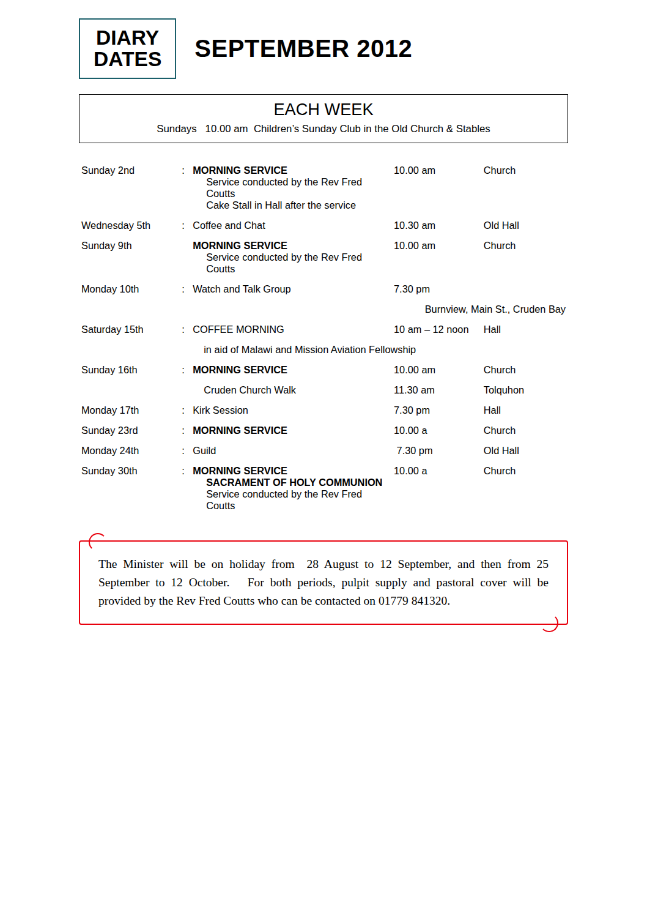DIARY
DATES
SEPTEMBER 2012
EACH WEEK
Sundays 10.00 am Children’s Sunday Club in the Old Church & Stables
| Sunday 2nd | : | MORNING SERVICE Service conducted by the Rev Fred Coutts Cake Stall in Hall after the service | 10.00 am | Church |
| Wednesday 5th | : | Coffee and Chat | 10.30 am | Old Hall |
| Sunday 9th | | MORNING SERVICE Service conducted by the Rev Fred Coutts | 10.00 am | Church |
| Monday 10th | : | Watch and Talk Group | 7.30 pm | |
| | | | Burnview, Main St., Cruden Bay |
| Saturday 15th | : | COFFEE MORNING | 10 am – 12 noon | Hall |
| | | in aid of Malawi and Mission Aviation Fellowship |
| Sunday 16th | : | MORNING SERVICE | 10.00 am | Church |
| | | Cruden Church Walk | 11.30 am | Tolquhon |
| Monday 17th | : | Kirk Session | 7.30 pm | Hall |
| Sunday 23rd | : | MORNING SERVICE | 10.00 a | Church |
| Monday 24th | : | Guild | 7.30 pm | Old Hall |
| Sunday 30th | : | MORNING SERVICE SACRAMENT OF HOLY COMMUNION Service conducted by the Rev Fred Coutts | 10.00 a | Church |
The Minister will be on holiday from 28 August to 12 September, and then from 25 September to 12 October. For both periods, pulpit supply and pastoral cover will be provided by the Rev Fred Coutts who can be contacted on 01779 841320.